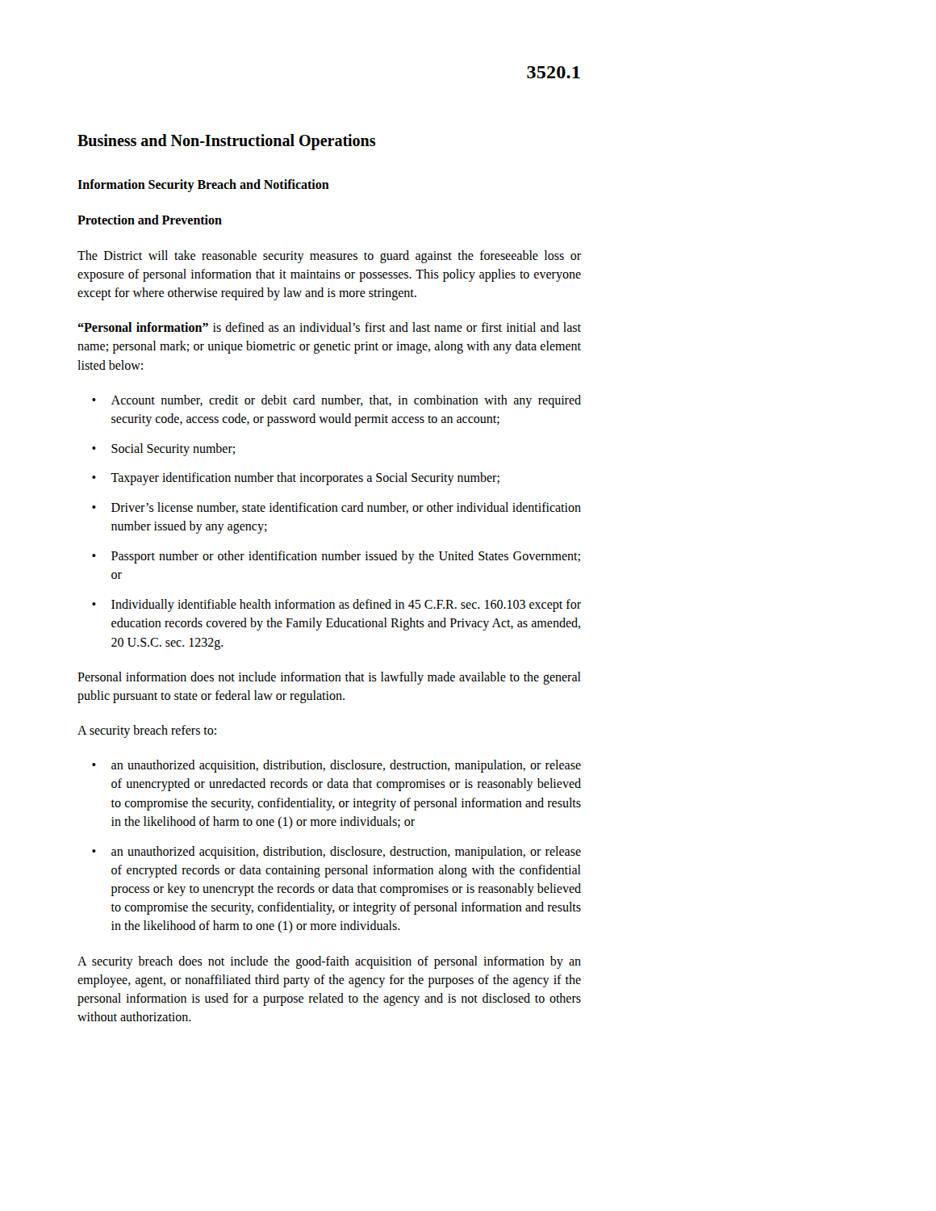3520.1
Business and Non-Instructional Operations
Information Security Breach and Notification
Protection and Prevention
The District will take reasonable security measures to guard against the foreseeable loss or exposure of personal information that it maintains or possesses. This policy applies to everyone except for where otherwise required by law and is more stringent.
“Personal information” is defined as an individual’s first and last name or first initial and last name; personal mark; or unique biometric or genetic print or image, along with any data element listed below:
Account number, credit or debit card number, that, in combination with any required security code, access code, or password would permit access to an account;
Social Security number;
Taxpayer identification number that incorporates a Social Security number;
Driver’s license number, state identification card number, or other individual identification number issued by any agency;
Passport number or other identification number issued by the United States Government; or
Individually identifiable health information as defined in 45 C.F.R. sec. 160.103 except for education records covered by the Family Educational Rights and Privacy Act, as amended, 20 U.S.C. sec. 1232g.
Personal information does not include information that is lawfully made available to the general public pursuant to state or federal law or regulation.
A security breach refers to:
an unauthorized acquisition, distribution, disclosure, destruction, manipulation, or release of unencrypted or unredacted records or data that compromises or is reasonably believed to compromise the security, confidentiality, or integrity of personal information and results in the likelihood of harm to one (1) or more individuals; or
an unauthorized acquisition, distribution, disclosure, destruction, manipulation, or release of encrypted records or data containing personal information along with the confidential process or key to unencrypt the records or data that compromises or is reasonably believed to compromise the security, confidentiality, or integrity of personal information and results in the likelihood of harm to one (1) or more individuals.
A security breach does not include the good‑faith acquisition of personal information by an employee, agent, or nonaffiliated third party of the agency for the purposes of the agency if the personal information is used for a purpose related to the agency and is not disclosed to others without authorization.